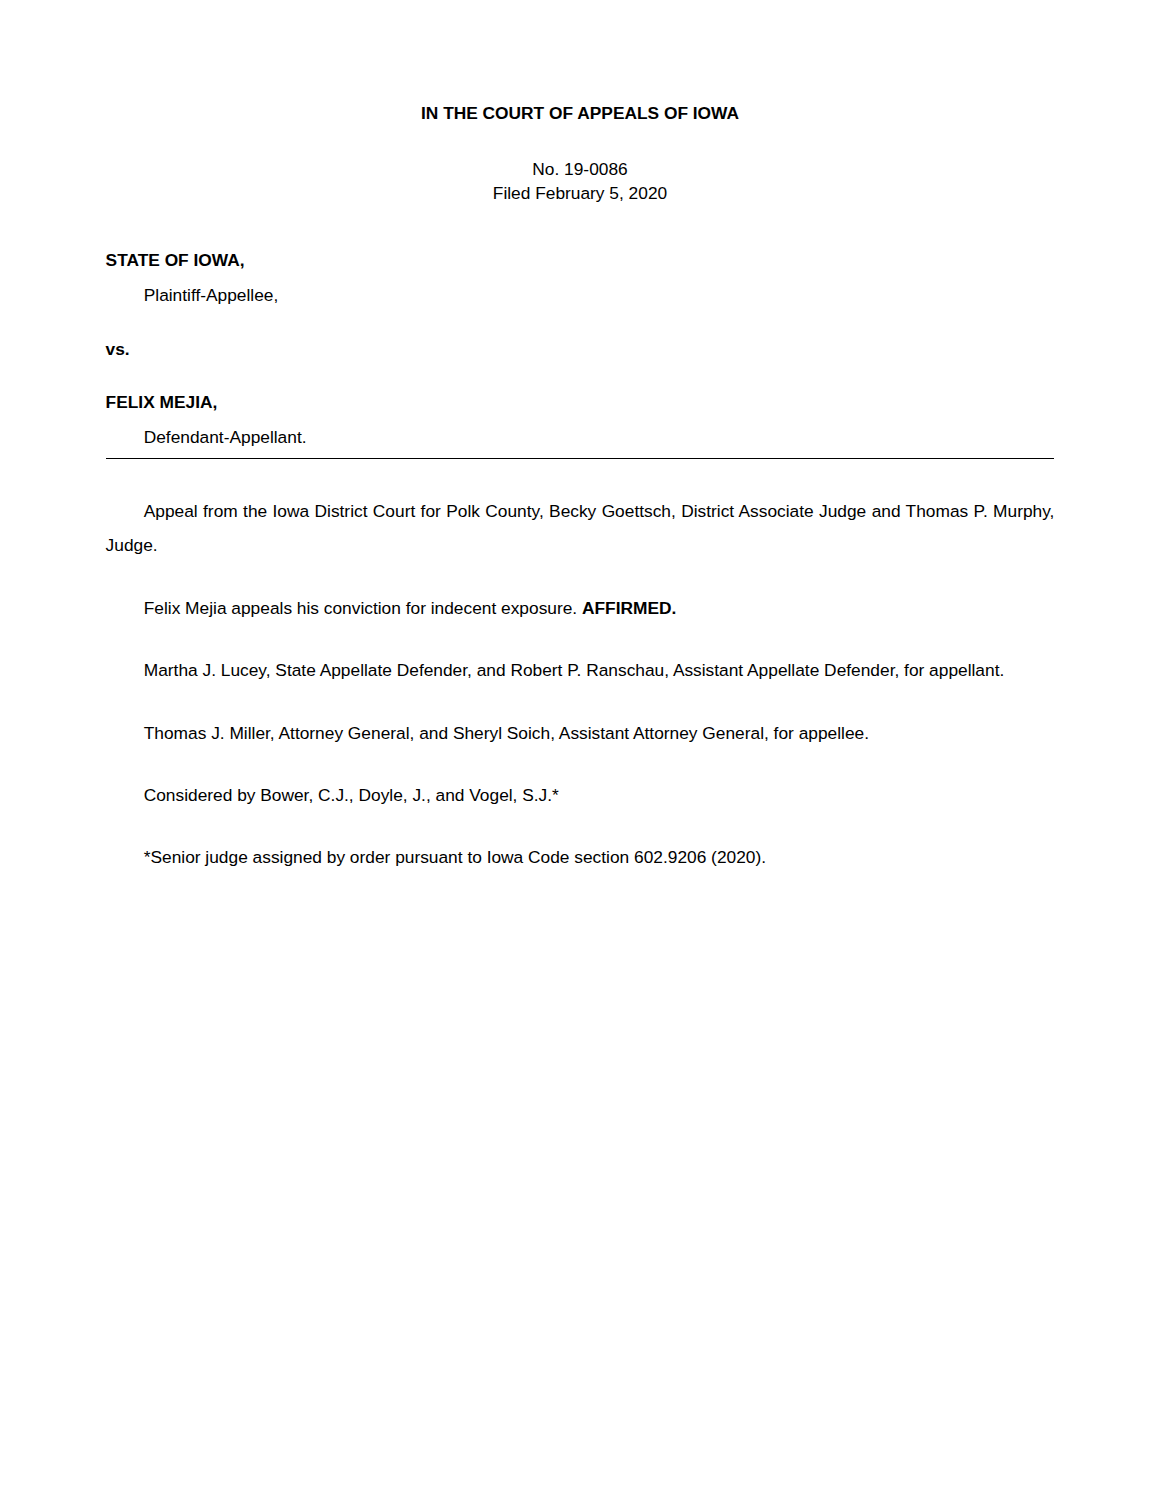IN THE COURT OF APPEALS OF IOWA
No. 19-0086
Filed February 5, 2020
STATE OF IOWA,
Plaintiff-Appellee,
vs.
FELIX MEJIA,
Defendant-Appellant.
Appeal from the Iowa District Court for Polk County, Becky Goettsch, District Associate Judge and Thomas P. Murphy, Judge.
Felix Mejia appeals his conviction for indecent exposure. AFFIRMED.
Martha J. Lucey, State Appellate Defender, and Robert P. Ranschau, Assistant Appellate Defender, for appellant.
Thomas J. Miller, Attorney General, and Sheryl Soich, Assistant Attorney General, for appellee.
Considered by Bower, C.J., Doyle, J., and Vogel, S.J.*
*Senior judge assigned by order pursuant to Iowa Code section 602.9206 (2020).